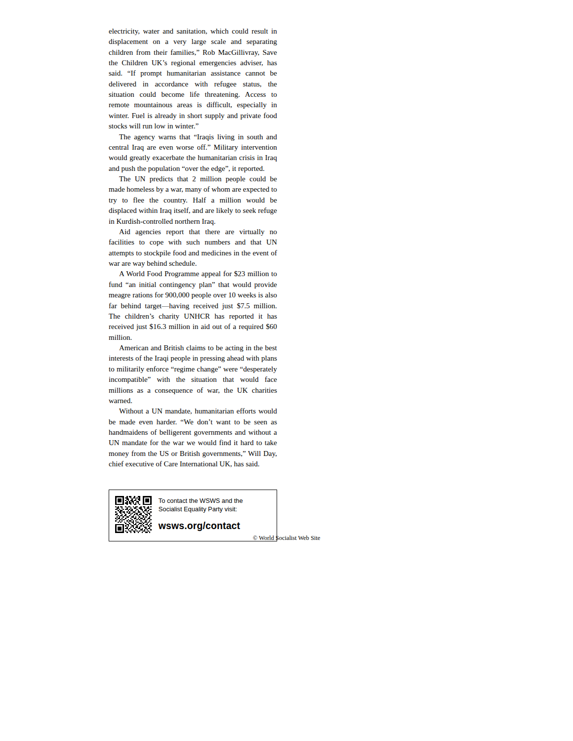electricity, water and sanitation, which could result in displacement on a very large scale and separating children from their families,” Rob MacGillivray, Save the Children UK’s regional emergencies adviser, has said. “If prompt humanitarian assistance cannot be delivered in accordance with refugee status, the situation could become life threatening. Access to remote mountainous areas is difficult, especially in winter. Fuel is already in short supply and private food stocks will run low in winter.”
The agency warns that “Iraqis living in south and central Iraq are even worse off.” Military intervention would greatly exacerbate the humanitarian crisis in Iraq and push the population “over the edge”, it reported.
The UN predicts that 2 million people could be made homeless by a war, many of whom are expected to try to flee the country. Half a million would be displaced within Iraq itself, and are likely to seek refuge in Kurdish-controlled northern Iraq.
Aid agencies report that there are virtually no facilities to cope with such numbers and that UN attempts to stockpile food and medicines in the event of war are way behind schedule.
A World Food Programme appeal for $23 million to fund “an initial contingency plan” that would provide meagre rations for 900,000 people over 10 weeks is also far behind target—having received just $7.5 million. The children’s charity UNHCR has reported it has received just $16.3 million in aid out of a required $60 million.
American and British claims to be acting in the best interests of the Iraqi people in pressing ahead with plans to militarily enforce “regime change” were “desperately incompatible” with the situation that would face millions as a consequence of war, the UK charities warned.
Without a UN mandate, humanitarian efforts would be made even harder. “We don’t want to be seen as handmaidens of belligerent governments and without a UN mandate for the war we would find it hard to take money from the US or British governments,” Will Day, chief executive of Care International UK, has said.
To contact the WSWS and the
Socialist Equality Party visit: wsws.org/contact
© World Socialist Web Site